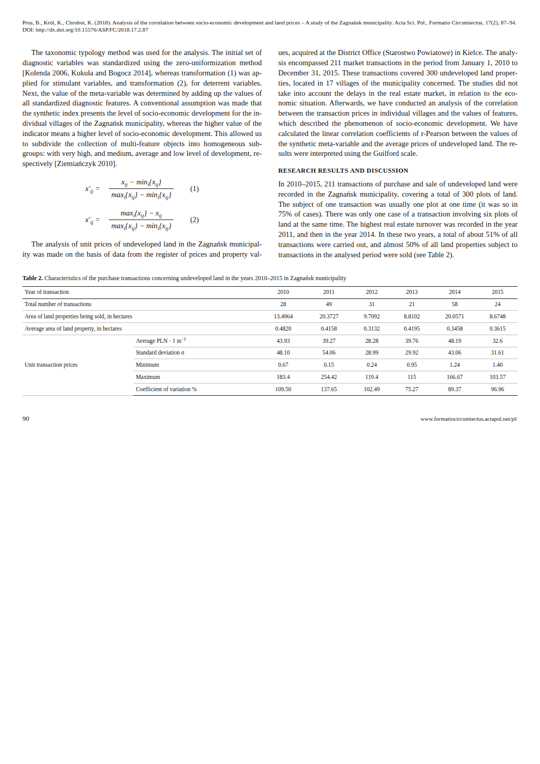Prus, B., Król, K., Chrobot, K. (2018). Analysis of the correlation between socio-economic development and land prices – A study of the Zagnańsk municipality. Acta Sci. Pol., Formatio Circumiectus, 17(2), 87–94. DOI: http://dx.doi.org/10.15576/ASP.FC/2018.17.2.87
The taxonomic typology method was used for the analysis. The initial set of diagnostic variables was standardized using the zero-uniformization method [Kolenda 2006, Kukuła and Bogocz 2014], whereas transformation (1) was applied for stimulant variables, and transformation (2), for deterrent variables. Next, the value of the meta-variable was determined by adding up the values of all standardized diagnostic features. A conventional assumption was made that the synthetic index presents the level of socio-economic development for the individual villages of the Zagnańsk municipality, whereas the higher value of the indicator means a higher level of socio-economic development. This allowed us to subdivide the collection of multi-feature objects into homogeneous subgroups: with very high, and medium, average and low level of development, respectively [Ziemiańczyk 2010].
x′ij = xij − mini{xij} maxi{xij} − mini{xij} (1)
x′ij = maxi{xij} − xij maxi{xij} − mini{xij} (2)
The analysis of unit prices of undeveloped land in the Zagnańsk municipality was made on the basis of data from the register of prices and property values, acquired at the District Office (Starostwo Powiatowe) in Kielce. The analysis encompassed 211 market transactions in the period from January 1, 2010 to December 31, 2015. These transactions covered 300 undeveloped land properties, located in 17 villages of the municipality concerned. The studies did not take into account the delays in the real estate market, in relation to the economic situation. Afterwards, we have conducted an analysis of the correlation between the transaction prices in individual villages and the values of features, which described the phenomenon of socio-economic development. We have calculated the linear correlation coefficients of r-Pearson between the values of the synthetic meta-variable and the average prices of undeveloped land. The results were interpreted using the Guilford scale.
Research results and discussion
In 2010–2015, 211 transactions of purchase and sale of undeveloped land were recorded in the Zagnańsk municipality, covering a total of 300 plots of land. The subject of one transaction was usually one plot at one time (it was so in 75% of cases). There was only one case of a transaction involving six plots of land at the same time. The highest real estate turnover was recorded in the year 2011, and then in the year 2014. In these two years, a total of about 51% of all transactions were carried out, and almost 50% of all land properties subject to transactions in the analysed period were sold (see Table 2).
Table 2. Characteristics of the purchase transactions concerning undeveloped land in the years 2010–2015 in Zagnańsk municipality
| Year of transaction | 2010 | 2011 | 2012 | 2013 | 2014 | 2015 |
| --- | --- | --- | --- | --- | --- | --- |
| Total number of transactions | 28 | 49 | 31 | 21 | 58 | 24 |
| Area of land properties being sold, in hectares | 13.4964 | 20.3727 | 9.7092 | 8.8102 | 20.0571 | 8.6748 |
| Average area of land property, in hectares | 0.4820 | 0.4158 | 0.3132 | 0.4195 | 0.3458 | 0.3615 |
| Unit transaction prices | Average PLN · 1 m −2 | 43.93 | 39.27 | 28.28 | 39.76 | 48.19 | 32.6 |
| Standard deviation σ | 48.10 | 54.06 | 28.99 | 29.92 | 43.06 | 31.61 |
| Minimum | 0.67 | 0.15 | 0.24 | 0.95 | 1.24 | 1.40 |
| Maximum | 183.4 | 254.42 | 119.4 | 115 | 166.67 | 103.57 |
| Coefficient of variation % | 109.50 | 137.65 | 102.49 | 75.27 | 89.37 | 96.96 |
90 www.formatiocircumiectus.actapol.net/pl/